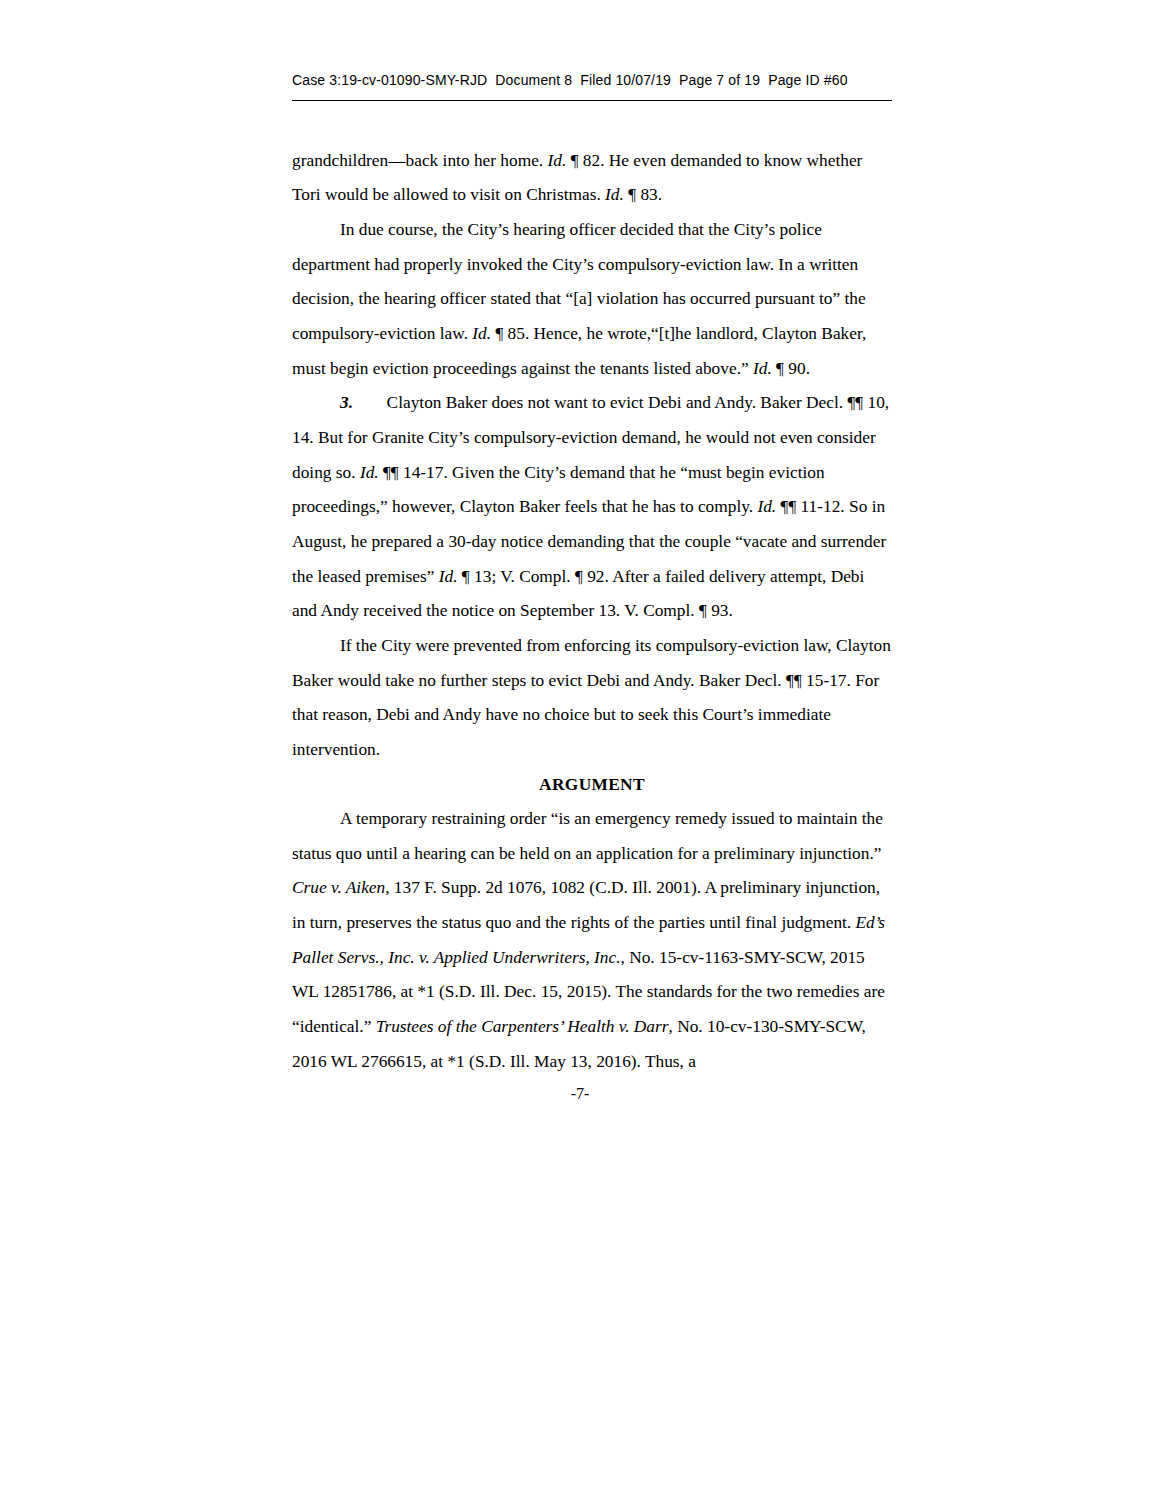Case 3:19-cv-01090-SMY-RJD Document 8 Filed 10/07/19 Page 7 of 19 Page ID #60
grandchildren—back into her home. Id. ¶ 82. He even demanded to know whether Tori would be allowed to visit on Christmas. Id. ¶ 83.
In due course, the City’s hearing officer decided that the City’s police department had properly invoked the City’s compulsory-eviction law. In a written decision, the hearing officer stated that “[a] violation has occurred pursuant to” the compulsory-eviction law. Id. ¶ 85. Hence, he wrote,“[t]he landlord, Clayton Baker, must begin eviction proceedings against the tenants listed above.” Id. ¶ 90.
3. Clayton Baker does not want to evict Debi and Andy. Baker Decl. ¶¶ 10, 14. But for Granite City’s compulsory-eviction demand, he would not even consider doing so. Id. ¶¶ 14-17. Given the City’s demand that he “must begin eviction proceedings,” however, Clayton Baker feels that he has to comply. Id. ¶¶ 11-12. So in August, he prepared a 30-day notice demanding that the couple “vacate and surrender the leased premises” Id. ¶ 13; V. Compl. ¶ 92. After a failed delivery attempt, Debi and Andy received the notice on September 13. V. Compl. ¶ 93.
If the City were prevented from enforcing its compulsory-eviction law, Clayton Baker would take no further steps to evict Debi and Andy. Baker Decl. ¶¶ 15-17. For that reason, Debi and Andy have no choice but to seek this Court’s immediate intervention.
ARGUMENT
A temporary restraining order “is an emergency remedy issued to maintain the status quo until a hearing can be held on an application for a preliminary injunction.” Crue v. Aiken, 137 F. Supp. 2d 1076, 1082 (C.D. Ill. 2001). A preliminary injunction, in turn, preserves the status quo and the rights of the parties until final judgment. Ed’s Pallet Servs., Inc. v. Applied Underwriters, Inc., No. 15-cv-1163-SMY-SCW, 2015 WL 12851786, at *1 (S.D. Ill. Dec. 15, 2015). The standards for the two remedies are “identical.” Trustees of the Carpenters’ Health v. Darr, No. 10-cv-130-SMY-SCW, 2016 WL 2766615, at *1 (S.D. Ill. May 13, 2016). Thus, a
-7-